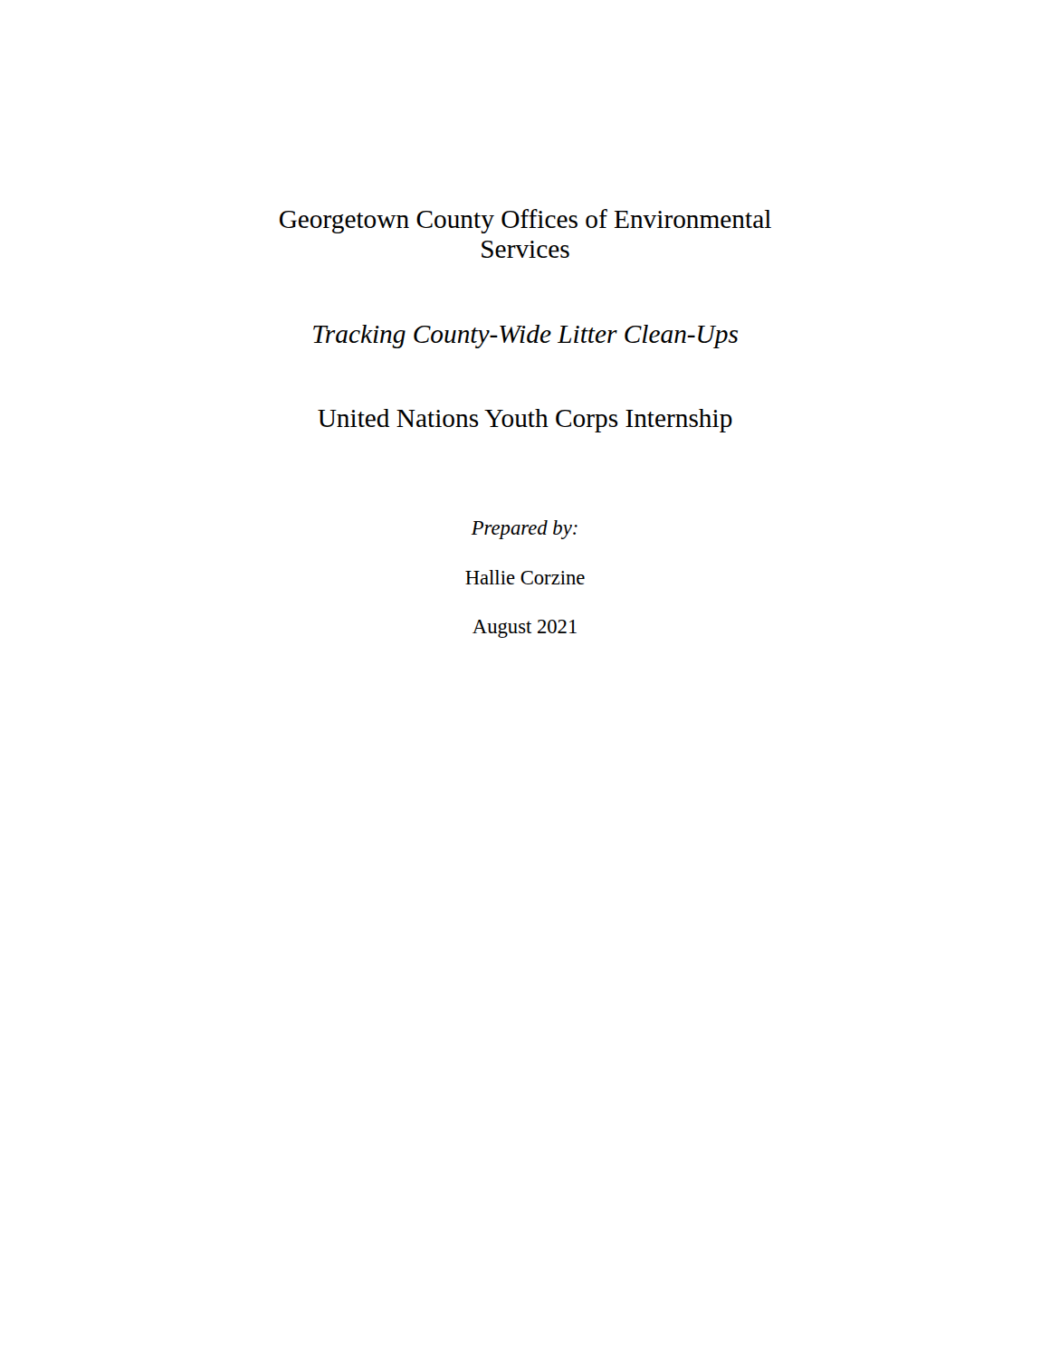Georgetown County Offices of Environmental Services
Tracking County-Wide Litter Clean-Ups
United Nations Youth Corps Internship
Prepared by:
Hallie Corzine
August 2021